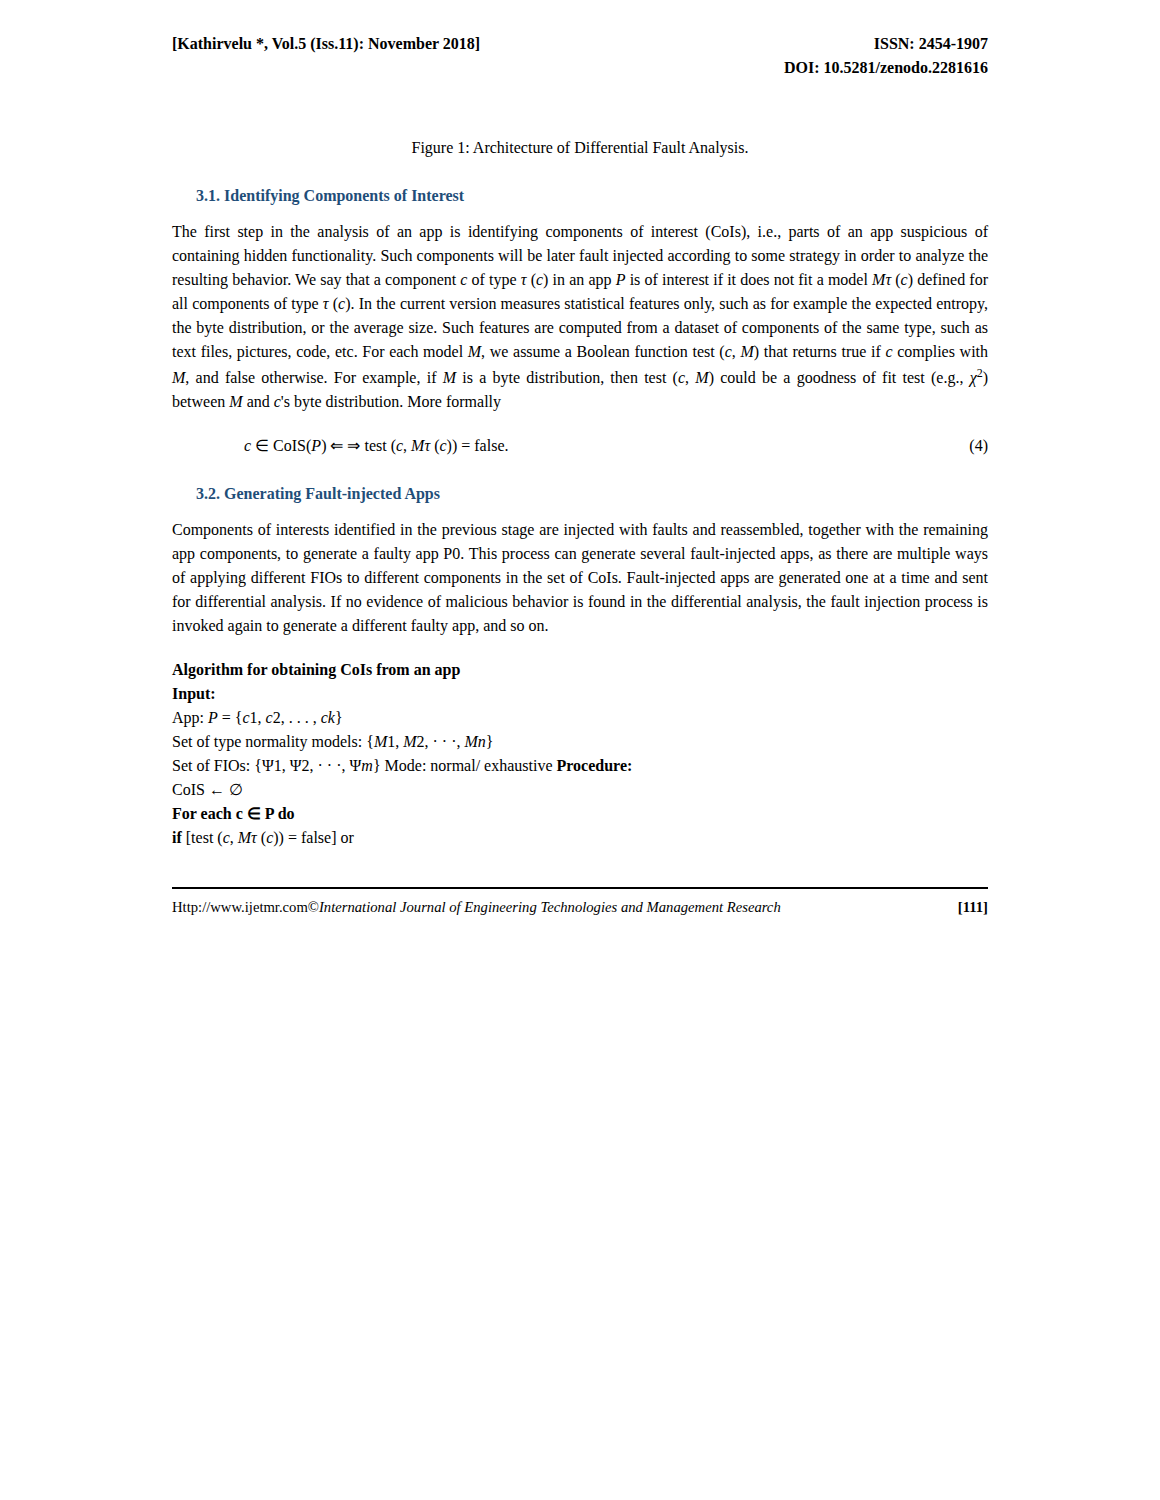[Kathirvelu *, Vol.5 (Iss.11): November 2018]
ISSN: 2454-1907
DOI: 10.5281/zenodo.2281616
Figure 1: Architecture of Differential Fault Analysis.
3.1. Identifying Components of Interest
The first step in the analysis of an app is identifying components of interest (CoIs), i.e., parts of an app suspicious of containing hidden functionality. Such components will be later fault injected according to some strategy in order to analyze the resulting behavior. We say that a component c of type τ (c) in an app P is of interest if it does not fit a model Mτ (c) defined for all components of type τ (c). In the current version measures statistical features only, such as for example the expected entropy, the byte distribution, or the average size. Such features are computed from a dataset of components of the same type, such as text files, pictures, code, etc. For each model M, we assume a Boolean function test (c, M) that returns true if c complies with M, and false otherwise. For example, if M is a byte distribution, then test (c, M) could be a goodness of fit test (e.g., χ2) between M and c's byte distribution. More formally
c ∈ CoIS(P) ⇐ ⇒ test (c, Mτ (c)) = false.
(4)
3.2. Generating Fault-injected Apps
Components of interests identified in the previous stage are injected with faults and reassembled, together with the remaining app components, to generate a faulty app P0. This process can generate several fault-injected apps, as there are multiple ways of applying different FIOs to different components in the set of CoIs. Fault-injected apps are generated one at a time and sent for differential analysis. If no evidence of malicious behavior is found in the differential analysis, the fault injection process is invoked again to generate a different faulty app, and so on.
Algorithm for obtaining CoIs from an app
Input:
App: P = {c1, c2, . . . , ck}
Set of type normality models: {M1, M2, · · ·, Mn}
Set of FIOs: {Ψ1, Ψ2, · · ·, Ψm} Mode: normal/ exhaustive Procedure:
CoIS ← ∅
For each c ∈ P do
if [test (c, Mτ (c)) = false] or
Http://www.ijetmr.com©International Journal of Engineering Technologies and Management Research
[111]